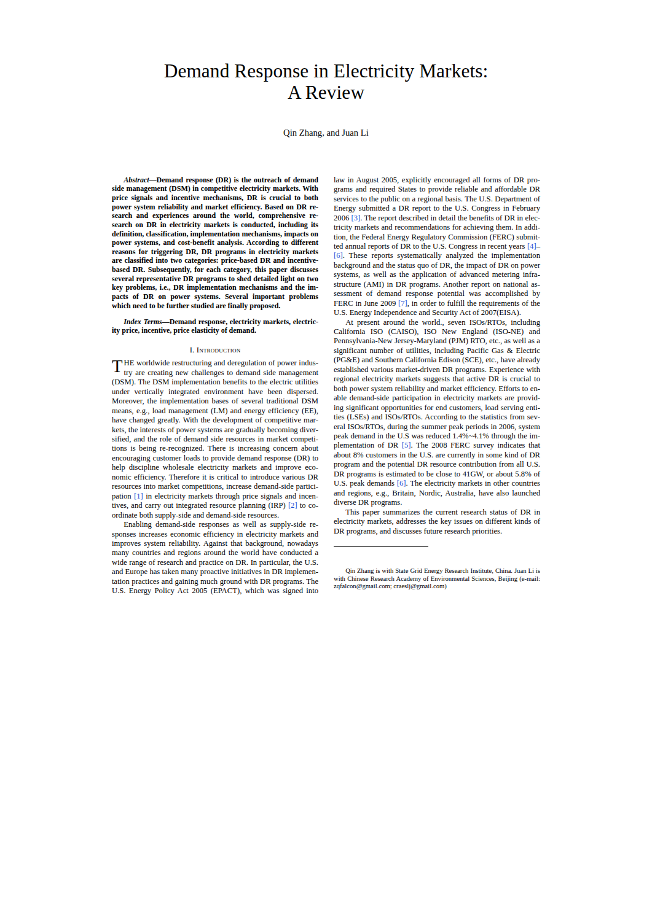Demand Response in Electricity Markets:
A Review
Qin Zhang, and Juan Li
Abstract—Demand response (DR) is the outreach of demand side management (DSM) in competitive electricity markets. With price signals and incentive mechanisms, DR is crucial to both power system reliability and market efficiency. Based on DR research and experiences around the world, comprehensive research on DR in electricity markets is conducted, including its definition, classification, implementation mechanisms, impacts on power systems, and cost-benefit analysis. According to different reasons for triggering DR, DR programs in electricity markets are classified into two categories: price-based DR and incentive-based DR. Subsequently, for each category, this paper discusses several representative DR programs to shed detailed light on two key problems, i.e., DR implementation mechanisms and the impacts of DR on power systems. Several important problems which need to be further studied are finally proposed.
Index Terms—Demand response, electricity markets, electricity price, incentive, price elasticity of demand.
I. Introduction
THE worldwide restructuring and deregulation of power industry are creating new challenges to demand side management (DSM). The DSM implementation benefits to the electric utilities under vertically integrated environment have been dispersed. Moreover, the implementation bases of several traditional DSM means, e.g., load management (LM) and energy efficiency (EE), have changed greatly. With the development of competitive markets, the interests of power systems are gradually becoming diversified, and the role of demand side resources in market competitions is being re-recognized. There is increasing concern about encouraging customer loads to provide demand response (DR) to help discipline wholesale electricity markets and improve economic efficiency. Therefore it is critical to introduce various DR resources into market competitions, increase demand-side participation [1] in electricity markets through price signals and incentives, and carry out integrated resource planning (IRP) [2] to coordinate both supply-side and demand-side resources.
Enabling demand-side responses as well as supply-side responses increases economic efficiency in electricity markets and improves system reliability. Against that background, nowadays many countries and regions around the world have conducted a wide range of research and practice on DR. In particular, the U.S. and Europe has taken many proactive initiatives in DR implementation practices and gaining much ground with DR programs. The U.S. Energy Policy Act 2005 (EPACT), which was signed into law in August 2005, explicitly encouraged all forms of DR programs and required States to provide reliable and affordable DR services to the public on a regional basis. The U.S. Department of Energy submitted a DR report to the U.S. Congress in February 2006 [3]. The report described in detail the benefits of DR in electricity markets and recommendations for achieving them. In addition, the Federal Energy Regulatory Commission (FERC) submitted annual reports of DR to the U.S. Congress in recent years [4]–[6]. These reports systematically analyzed the implementation background and the status quo of DR, the impact of DR on power systems, as well as the application of advanced metering infrastructure (AMI) in DR programs. Another report on national assessment of demand response potential was accomplished by FERC in June 2009 [7], in order to fulfill the requirements of the U.S. Energy Independence and Security Act of 2007(EISA).
At present around the world., seven ISOs/RTOs, including California ISO (CAISO), ISO New England (ISO-NE) and Pennsylvania-New Jersey-Maryland (PJM) RTO, etc., as well as a significant number of utilities, including Pacific Gas & Electric (PG&E) and Southern California Edison (SCE), etc., have already established various market-driven DR programs. Experience with regional electricity markets suggests that active DR is crucial to both power system reliability and market efficiency. Efforts to enable demand-side participation in electricity markets are providing significant opportunities for end customers, load serving entities (LSEs) and ISOs/RTOs. According to the statistics from several ISOs/RTOs, during the summer peak periods in 2006, system peak demand in the U.S was reduced 1.4%~4.1% through the implementation of DR [5]. The 2008 FERC survey indicates that about 8% customers in the U.S. are currently in some kind of DR program and the potential DR resource contribution from all U.S. DR programs is estimated to be close to 41GW, or about 5.8% of U.S. peak demands [6]. The electricity markets in other countries and regions, e.g., Britain, Nordic, Australia, have also launched diverse DR programs.
This paper summarizes the current research status of DR in electricity markets, addresses the key issues on different kinds of DR programs, and discusses future research priorities.
Qin Zhang is with State Grid Energy Research Institute, China. Juan Li is with Chinese Research Academy of Environmental Sciences, Beijing (e-mail: zqfalcon@gmail.com; craeslj@gmail.com)